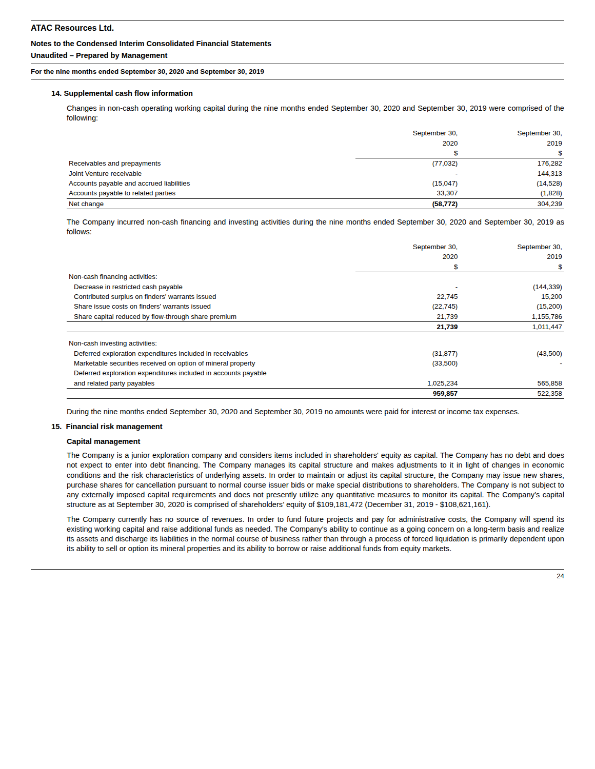ATAC Resources Ltd.
Notes to the Condensed Interim Consolidated Financial Statements
Unaudited – Prepared by Management
For the nine months ended September 30, 2020 and September 30, 2019
14. Supplemental cash flow information
Changes in non-cash operating working capital during the nine months ended September 30, 2020 and September 30, 2019 were comprised of the following:
| | September 30, | September 30, |
| | 2020 | 2019 |
| | $ | $ |
| Receivables and prepayments | (77,032) | 176,282 |
| Joint Venture receivable | - | 144,313 |
| Accounts payable and accrued liabilities | (15,047) | (14,528) |
| Accounts payable to related parties | 33,307 | (1,828) |
| Net change | (58,772) | 304,239 |
The Company incurred non-cash financing and investing activities during the nine months ended September 30, 2020 and September 30, 2019 as follows:
| | September 30, | September 30, |
| | 2020 | 2019 |
| | $ | $ |
| Non-cash financing activities: | | |
| Decrease in restricted cash payable | - | (144,339) |
| Contributed surplus on finders' warrants issued | 22,745 | 15,200 |
| Share issue costs on finders' warrants issued | (22,745) | (15,200) |
| Share capital reduced by flow-through share premium | 21,739 | 1,155,786 |
| | 21,739 | 1,011,447 |
| Non-cash investing activities: | | |
| Deferred exploration expenditures included in receivables | (31,877) | (43,500) |
| Marketable securities received on option of mineral property | (33,500) | - |
| Deferred exploration expenditures included in accounts payable | | |
| and related party payables | 1,025,234 | 565,858 |
| | 959,857 | 522,358 |
During the nine months ended September 30, 2020 and September 30, 2019 no amounts were paid for interest or income tax expenses.
15. Financial risk management
Capital management
The Company is a junior exploration company and considers items included in shareholders' equity as capital. The Company has no debt and does not expect to enter into debt financing. The Company manages its capital structure and makes adjustments to it in light of changes in economic conditions and the risk characteristics of underlying assets. In order to maintain or adjust its capital structure, the Company may issue new shares, purchase shares for cancellation pursuant to normal course issuer bids or make special distributions to shareholders. The Company is not subject to any externally imposed capital requirements and does not presently utilize any quantitative measures to monitor its capital. The Company’s capital structure as at September 30, 2020 is comprised of shareholders’ equity of $109,181,472 (December 31, 2019 - $108,621,161).
The Company currently has no source of revenues. In order to fund future projects and pay for administrative costs, the Company will spend its existing working capital and raise additional funds as needed. The Company's ability to continue as a going concern on a long-term basis and realize its assets and discharge its liabilities in the normal course of business rather than through a process of forced liquidation is primarily dependent upon its ability to sell or option its mineral properties and its ability to borrow or raise additional funds from equity markets.
24